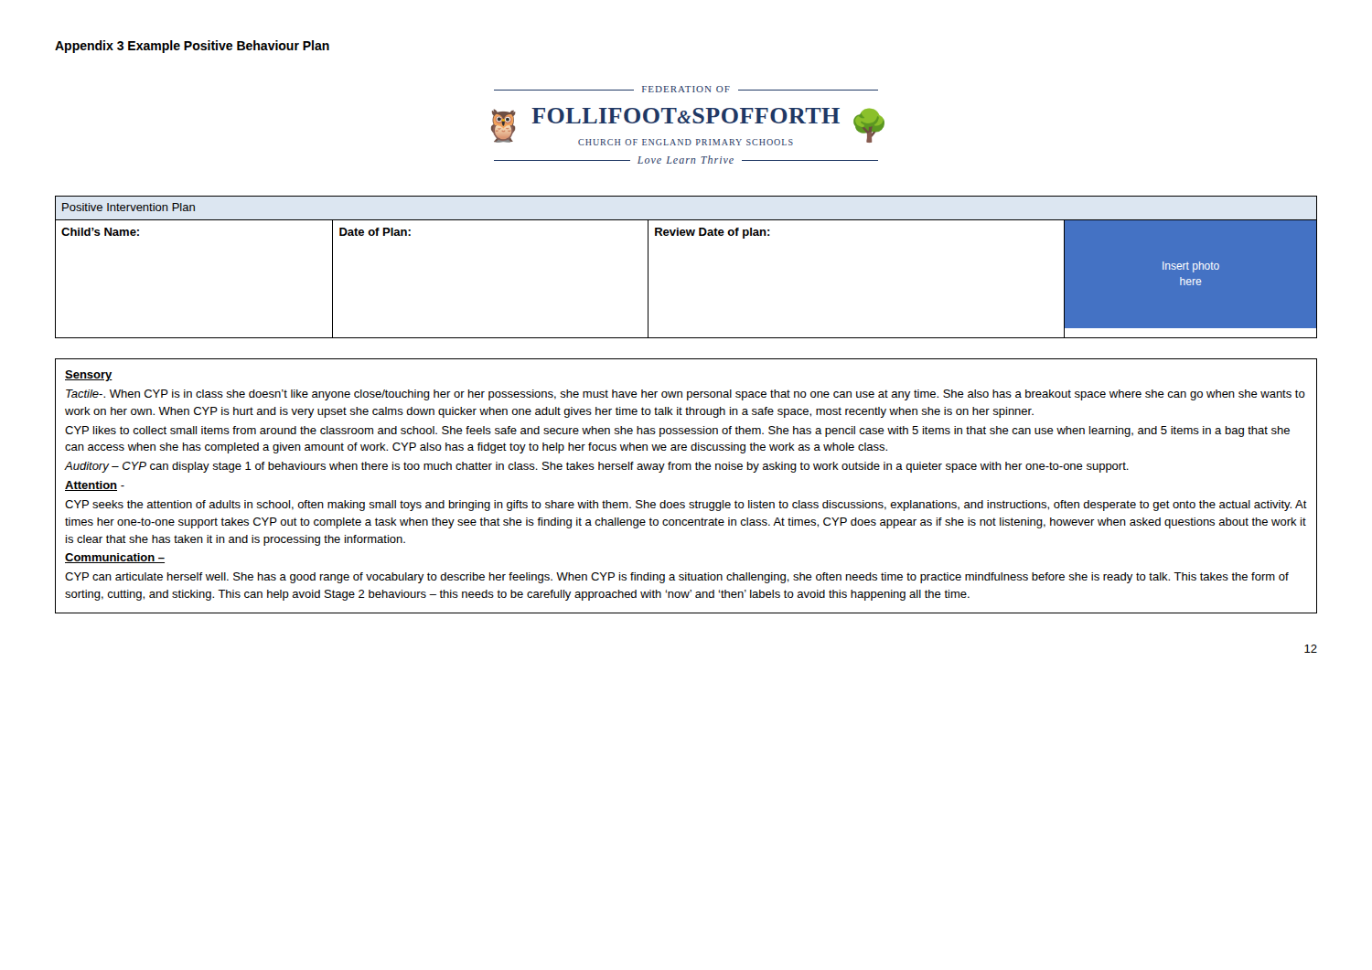Appendix 3 Example Positive Behaviour Plan
FEDERATION OF
🦉 FOLLIFOOT&SPOFFORTH
CHURCH OF ENGLAND PRIMARY SCHOOLS 🌳
Love Learn Thrive
| Positive Intervention Plan |
| Child’s Name: | Date of Plan: | Review Date of plan: | Insert photo here |
Sensory
Tactile-. When CYP is in class she doesn’t like anyone close/touching her or her possessions, she must have her own personal space that no one can use at any time. She also has a breakout space where she can go when she wants to work on her own. When CYP is hurt and is very upset she calms down quicker when one adult gives her time to talk it through in a safe space, most recently when she is on her spinner.
CYP likes to collect small items from around the classroom and school. She feels safe and secure when she has possession of them. She has a pencil case with 5 items in that she can use when learning, and 5 items in a bag that she can access when she has completed a given amount of work. CYP also has a fidget toy to help her focus when we are discussing the work as a whole class.
Auditory – CYP can display stage 1 of behaviours when there is too much chatter in class. She takes herself away from the noise by asking to work outside in a quieter space with her one-to-one support.
Attention -
CYP seeks the attention of adults in school, often making small toys and bringing in gifts to share with them. She does struggle to listen to class discussions, explanations, and instructions, often desperate to get onto the actual activity. At times her one-to-one support takes CYP out to complete a task when they see that she is finding it a challenge to concentrate in class. At times, CYP does appear as if she is not listening, however when asked questions about the work it is clear that she has taken it in and is processing the information.
Communication –
CYP can articulate herself well. She has a good range of vocabulary to describe her feelings. When CYP is finding a situation challenging, she often needs time to practice mindfulness before she is ready to talk. This takes the form of sorting, cutting, and sticking. This can help avoid Stage 2 behaviours – this needs to be carefully approached with ‘now’ and ‘then’ labels to avoid this happening all the time.
12